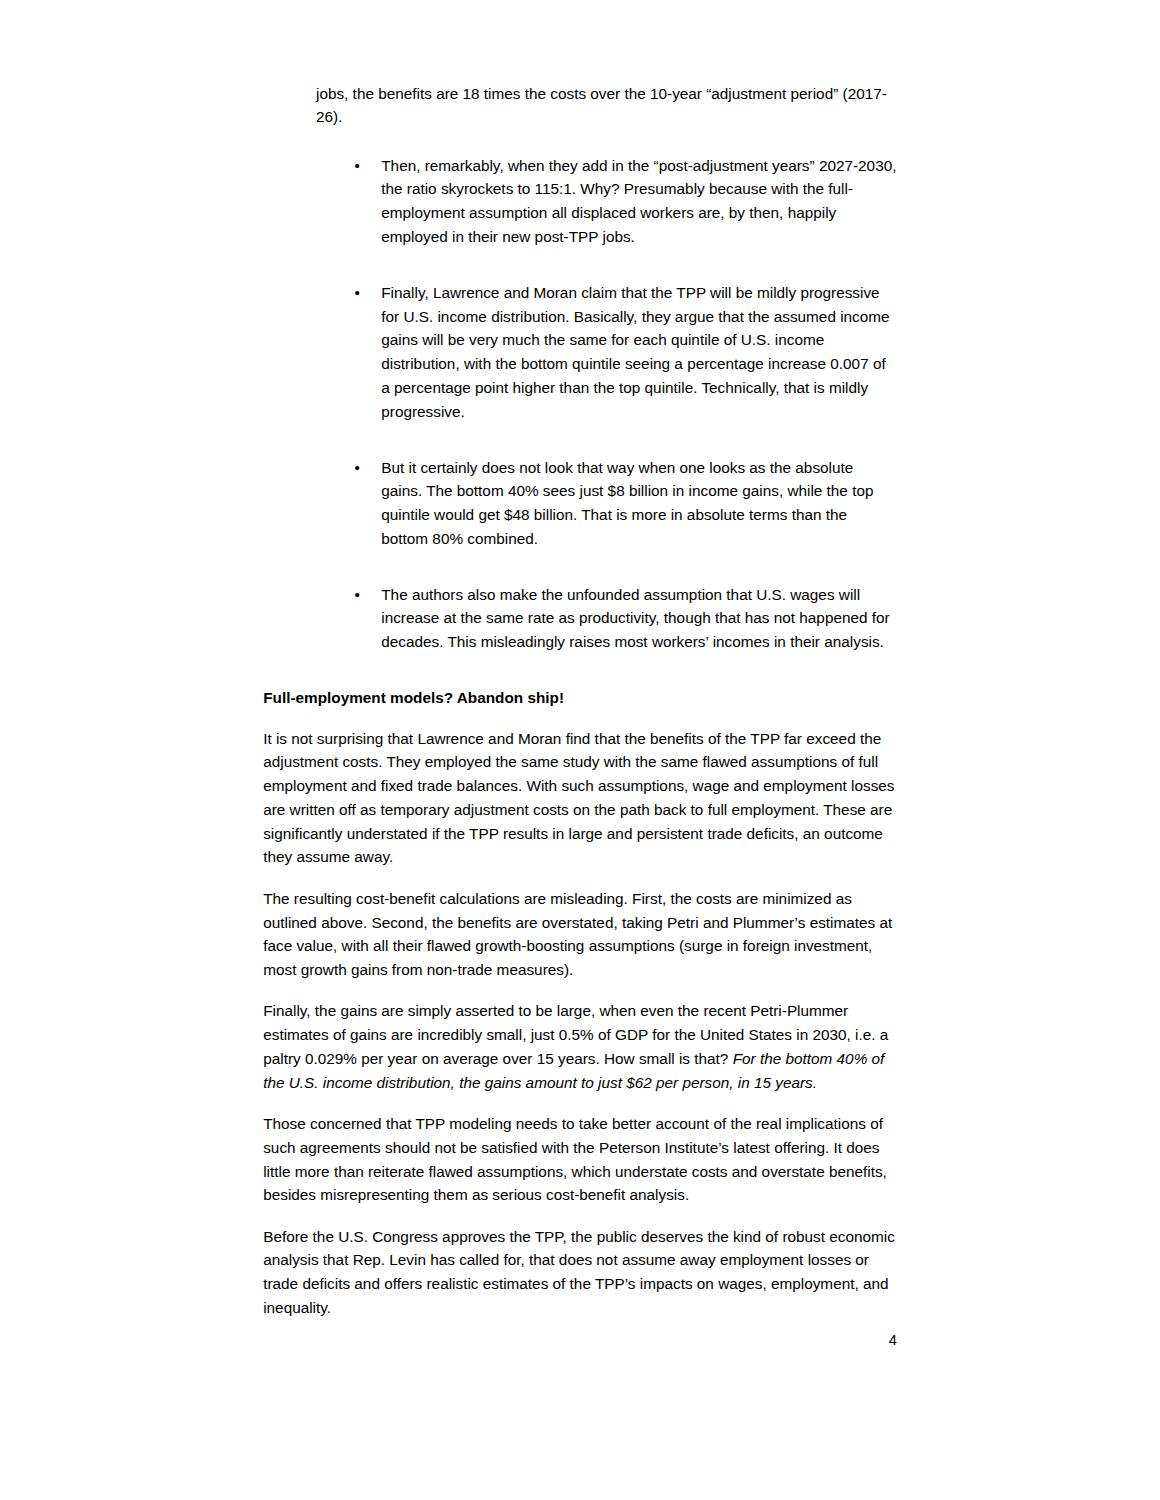jobs, the benefits are 18 times the costs over the 10-year “adjustment period” (2017-26).
Then, remarkably, when they add in the “post-adjustment years” 2027-2030, the ratio skyrockets to 115:1. Why? Presumably because with the full-employment assumption all displaced workers are, by then, happily employed in their new post-TPP jobs.
Finally, Lawrence and Moran claim that the TPP will be mildly progressive for U.S. income distribution. Basically, they argue that the assumed income gains will be very much the same for each quintile of U.S. income distribution, with the bottom quintile seeing a percentage increase 0.007 of a percentage point higher than the top quintile. Technically, that is mildly progressive.
But it certainly does not look that way when one looks as the absolute gains. The bottom 40% sees just $8 billion in income gains, while the top quintile would get $48 billion. That is more in absolute terms than the bottom 80% combined.
The authors also make the unfounded assumption that U.S. wages will increase at the same rate as productivity, though that has not happened for decades. This misleadingly raises most workers’ incomes in their analysis.
Full-employment models? Abandon ship!
It is not surprising that Lawrence and Moran find that the benefits of the TPP far exceed the adjustment costs. They employed the same study with the same flawed assumptions of full employment and fixed trade balances. With such assumptions, wage and employment losses are written off as temporary adjustment costs on the path back to full employment. These are significantly understated if the TPP results in large and persistent trade deficits, an outcome they assume away.
The resulting cost-benefit calculations are misleading. First, the costs are minimized as outlined above. Second, the benefits are overstated, taking Petri and Plummer’s estimates at face value, with all their flawed growth-boosting assumptions (surge in foreign investment, most growth gains from non-trade measures).
Finally, the gains are simply asserted to be large, when even the recent Petri-Plummer estimates of gains are incredibly small, just 0.5% of GDP for the United States in 2030, i.e. a paltry 0.029% per year on average over 15 years. How small is that? For the bottom 40% of the U.S. income distribution, the gains amount to just $62 per person, in 15 years.
Those concerned that TPP modeling needs to take better account of the real implications of such agreements should not be satisfied with the Peterson Institute’s latest offering. It does little more than reiterate flawed assumptions, which understate costs and overstate benefits, besides misrepresenting them as serious cost-benefit analysis.
Before the U.S. Congress approves the TPP, the public deserves the kind of robust economic analysis that Rep. Levin has called for, that does not assume away employment losses or trade deficits and offers realistic estimates of the TPP’s impacts on wages, employment, and inequality.
4